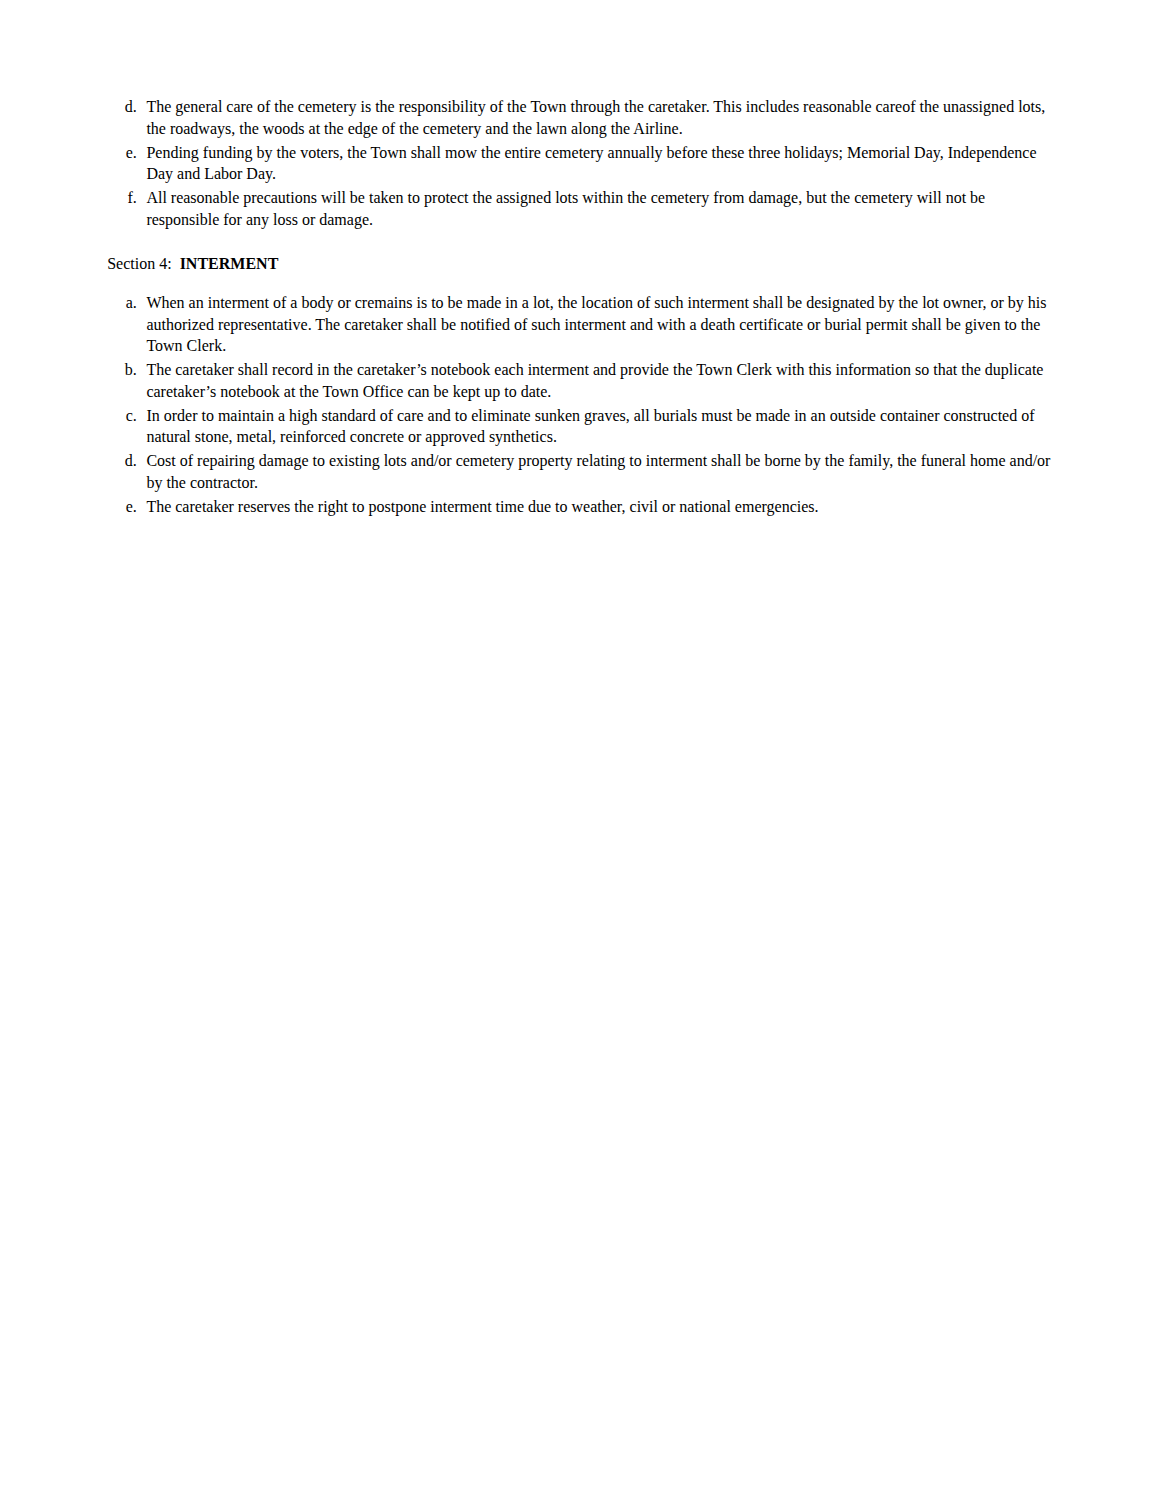The general care of the cemetery is the responsibility of the Town through the caretaker. This includes reasonable careof the unassigned lots, the roadways, the woods at the edge of the cemetery and the lawn along the Airline.
Pending funding by the voters, the Town shall mow the entire cemetery annually before these three holidays; Memorial Day, Independence Day and Labor Day.
All reasonable precautions will be taken to protect the assigned lots within the cemetery from damage, but the cemetery will not be responsible for any loss or damage.
Section 4: INTERMENT
When an interment of a body or cremains is to be made in a lot, the location of such interment shall be designated by the lot owner, or by his authorized representative. The caretaker shall be notified of such interment and with a death certificate or burial permit shall be given to the Town Clerk.
The caretaker shall record in the caretaker’s notebook each interment and provide the Town Clerk with this information so that the duplicate caretaker’s notebook at the Town Office can be kept up to date.
In order to maintain a high standard of care and to eliminate sunken graves, all burials must be made in an outside container constructed of natural stone, metal, reinforced concrete or approved synthetics.
Cost of repairing damage to existing lots and/or cemetery property relating to interment shall be borne by the family, the funeral home and/or by the contractor.
The caretaker reserves the right to postpone interment time due to weather, civil or national emergencies.